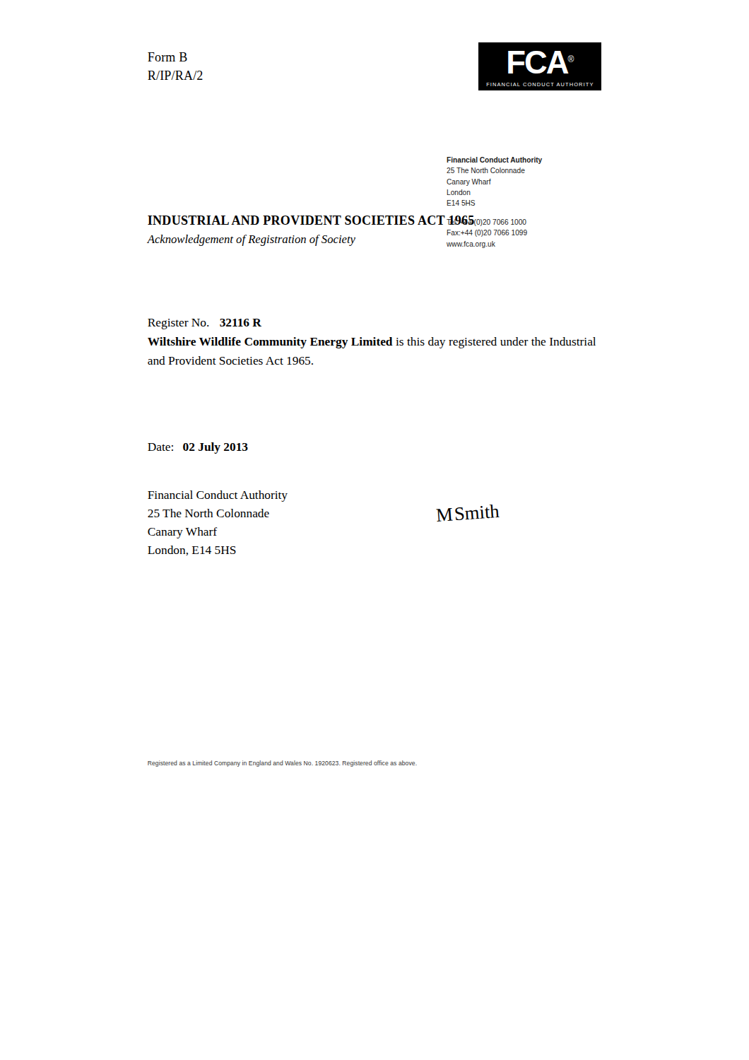Form B
R/IP/RA/2
FCA® Financial Conduct Authority
Financial Conduct Authority
25 The North Colonnade
Canary Wharf
London
E14 5HS
Tel: +44 (0)20 7066 1000
Fax:+44 (0)20 7066 1099
www.fca.org.uk
INDUSTRIAL AND PROVIDENT SOCIETIES ACT 1965
Acknowledgement of Registration of Society
Register No. 32116 R
Wiltshire Wildlife Community Energy Limited is this day registered under the Industrial and Provident Societies Act 1965.
Date: 02 July 2013
Financial Conduct Authority
25 The North Colonnade
Canary Wharf
London, E14 5HS
M Smith
Registered as a Limited Company in England and Wales No. 1920623. Registered office as above.